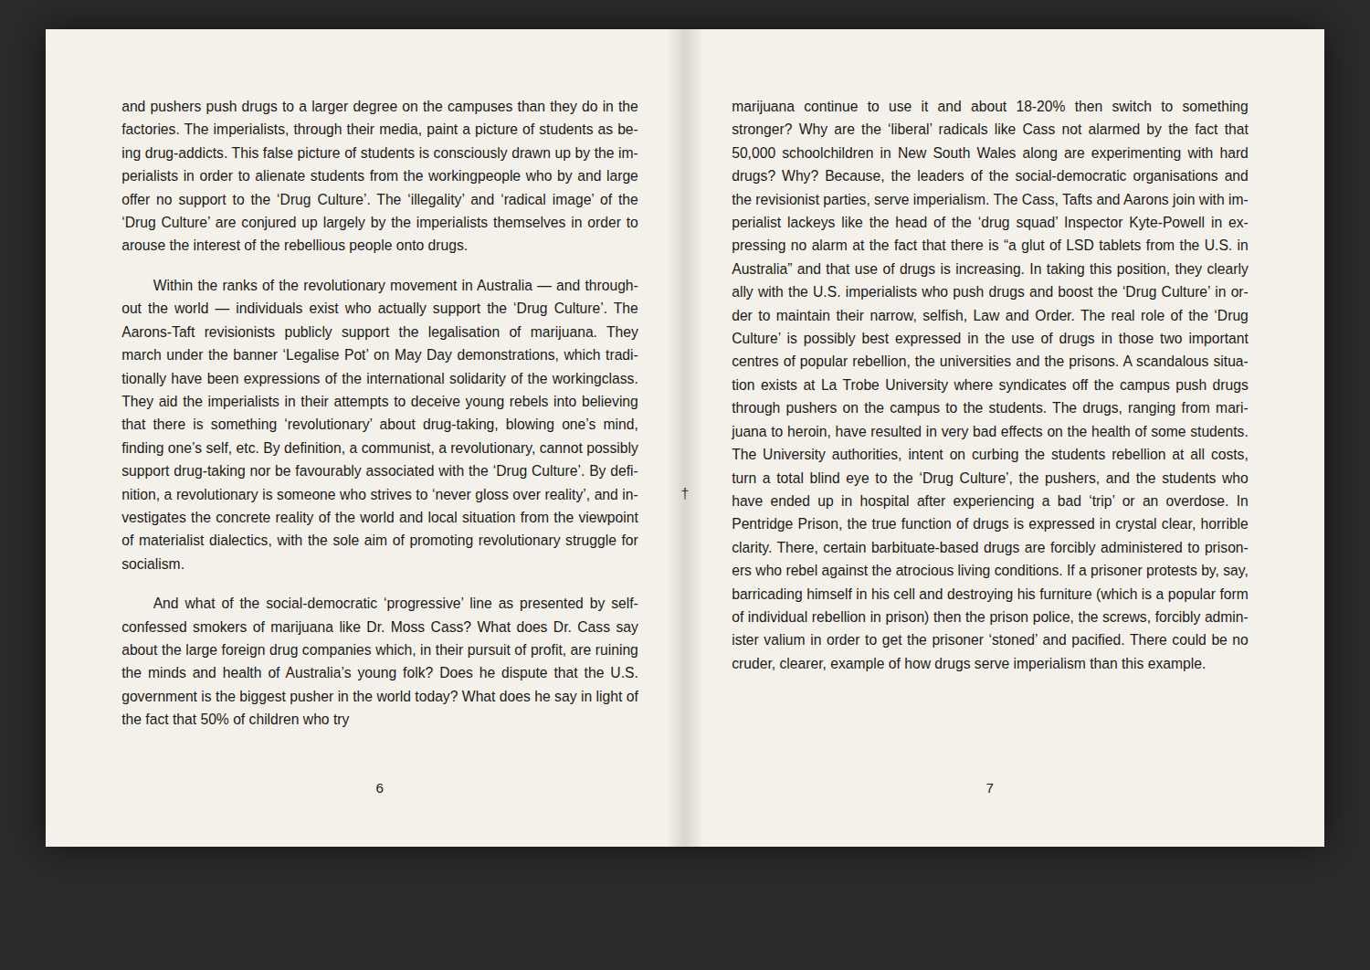†
and pushers push drugs to a larger degree on the campuses than they do in the factories. The imperialists, through their media, paint a picture of students as being drug-addicts. This false picture of students is consciously drawn up by the imperialists in order to alienate students from the workingpeople who by and large offer no support to the ‘Drug Culture’. The ‘illegality’ and ‘radical image’ of the ‘Drug Culture’ are conjured up largely by the imperialists themselves in order to arouse the interest of the rebellious people onto drugs.
Within the ranks of the revolutionary movement in Australia — and throughout the world — individuals exist who actually support the ‘Drug Culture’. The Aarons-Taft revisionists publicly support the legalisation of marijuana. They march under the banner ‘Legalise Pot’ on May Day demonstrations, which traditionally have been expressions of the international solidarity of the workingclass. They aid the imperialists in their attempts to deceive young rebels into believing that there is something ‘revolutionary’ about drug-taking, blowing one’s mind, finding one’s self, etc. By definition, a communist, a revolutionary, cannot possibly support drug-taking nor be favourably associated with the ‘Drug Culture’. By definition, a revolutionary is someone who strives to ‘never gloss over reality’, and investigates the concrete reality of the world and local situation from the viewpoint of materialist dialectics, with the sole aim of promoting revolutionary struggle for socialism.
And what of the social-democratic ‘progressive’ line as presented by self-confessed smokers of marijuana like Dr. Moss Cass? What does Dr. Cass say about the large foreign drug companies which, in their pursuit of profit, are ruining the minds and health of Australia’s young folk? Does he dispute that the U.S. government is the biggest pusher in the world today? What does he say in light of the fact that 50% of children who try
6
marijuana continue to use it and about 18-20% then switch to something stronger? Why are the ‘liberal’ radicals like Cass not alarmed by the fact that 50,000 schoolchildren in New South Wales along are experimenting with hard drugs? Why? Because, the leaders of the social-democratic organisations and the revisionist parties, serve imperialism. The Cass, Tafts and Aarons join with imperialist lackeys like the head of the ‘drug squad’ Inspector Kyte-Powell in expressing no alarm at the fact that there is “a glut of LSD tablets from the U.S. in Australia” and that use of drugs is increasing. In taking this position, they clearly ally with the U.S. imperialists who push drugs and boost the ‘Drug Culture’ in order to maintain their narrow, selfish, Law and Order. The real role of the ‘Drug Culture’ is possibly best expressed in the use of drugs in those two important centres of popular rebellion, the universities and the prisons. A scandalous situation exists at La Trobe University where syndicates off the campus push drugs through pushers on the campus to the students. The drugs, ranging from marijuana to heroin, have resulted in very bad effects on the health of some students. The University authorities, intent on curbing the students rebellion at all costs, turn a total blind eye to the ‘Drug Culture’, the pushers, and the students who have ended up in hospital after experiencing a bad ‘trip’ or an overdose. In Pentridge Prison, the true function of drugs is expressed in crystal clear, horrible clarity. There, certain barbituate-based drugs are forcibly administered to prisoners who rebel against the atrocious living conditions. If a prisoner protests by, say, barricading himself in his cell and destroying his furniture (which is a popular form of individual rebellion in prison) then the prison police, the screws, forcibly administer valium in order to get the prisoner ‘stoned’ and pacified. There could be no cruder, clearer, example of how drugs serve imperialism than this example.
7